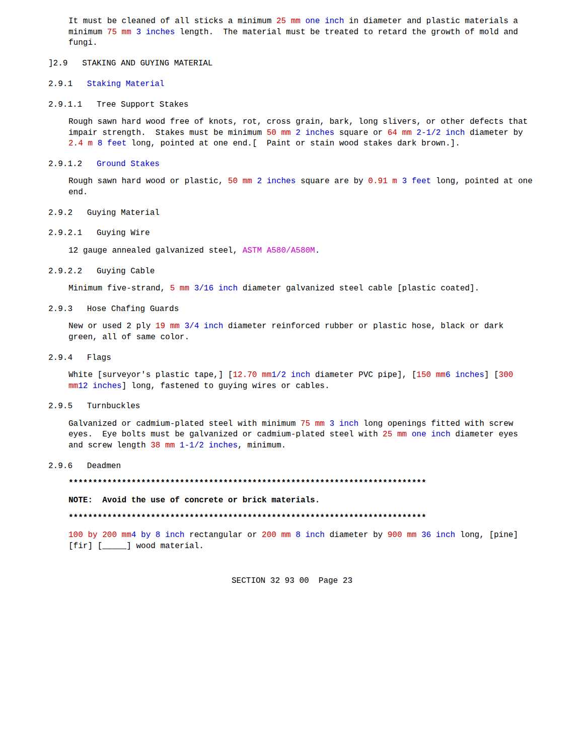It must be cleaned of all sticks a minimum 25 mm one inch in diameter and plastic materials a minimum 75 mm 3 inches length. The material must be treated to retard the growth of mold and fungi.
]2.9 STAKING AND GUYING MATERIAL
2.9.1 Staking Material
2.9.1.1 Tree Support Stakes
Rough sawn hard wood free of knots, rot, cross grain, bark, long slivers, or other defects that impair strength. Stakes must be minimum 50 mm 2 inches square or 64 mm 2-1/2 inch diameter by 2.4 m 8 feet long, pointed at one end.[ Paint or stain wood stakes dark brown.].
2.9.1.2 Ground Stakes
Rough sawn hard wood or plastic, 50 mm 2 inches square are by 0.91 m 3 feet long, pointed at one end.
2.9.2 Guying Material
2.9.2.1 Guying Wire
12 gauge annealed galvanized steel, ASTM A580/A580M.
2.9.2.2 Guying Cable
Minimum five-strand, 5 mm 3/16 inch diameter galvanized steel cable [plastic coated].
2.9.3 Hose Chafing Guards
New or used 2 ply 19 mm 3/4 inch diameter reinforced rubber or plastic hose, black or dark green, all of same color.
2.9.4 Flags
White [surveyor's plastic tape,] [12.70 mm 1/2 inch diameter PVC pipe], [150 mm 6 inches] [300 mm 12 inches] long, fastened to guying wires or cables.
2.9.5 Turnbuckles
Galvanized or cadmium-plated steel with minimum 75 mm 3 inch long openings fitted with screw eyes. Eye bolts must be galvanized or cadmium-plated steel with 25 mm one inch diameter eyes and screw length 38 mm 1-1/2 inches, minimum.
2.9.6 Deadmen
**************************************************************************
NOTE: Avoid the use of concrete or brick materials.
**************************************************************************
100 by 200 mm 4 by 8 inch rectangular or 200 mm 8 inch diameter by 900 mm 36 inch long, [pine] [fir] [_____] wood material.
SECTION 32 93 00 Page 23